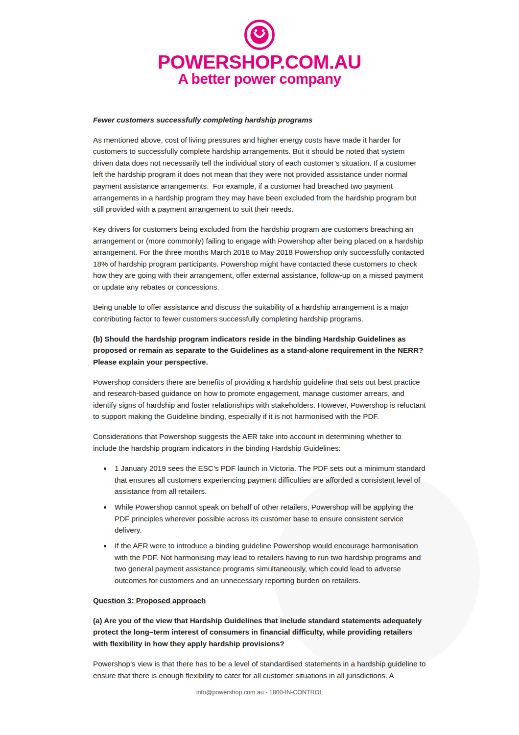POWERSHOP.COM.AU
A better power company
Fewer customers successfully completing hardship programs
As mentioned above, cost of living pressures and higher energy costs have made it harder for customers to successfully complete hardship arrangements. But it should be noted that system driven data does not necessarily tell the individual story of each customer’s situation. If a customer left the hardship program it does not mean that they were not provided assistance under normal payment assistance arrangements. For example, if a customer had breached two payment arrangements in a hardship program they may have been excluded from the hardship program but still provided with a payment arrangement to suit their needs.
Key drivers for customers being excluded from the hardship program are customers breaching an arrangement or (more commonly) failing to engage with Powershop after being placed on a hardship arrangement. For the three months March 2018 to May 2018 Powershop only successfully contacted 18% of hardship program participants. Powershop might have contacted these customers to check how they are going with their arrangement, offer external assistance, follow-up on a missed payment or update any rebates or concessions.
Being unable to offer assistance and discuss the suitability of a hardship arrangement is a major contributing factor to fewer customers successfully completing hardship programs.
(b) Should the hardship program indicators reside in the binding Hardship Guidelines as proposed or remain as separate to the Guidelines as a stand-alone requirement in the NERR? Please explain your perspective.
Powershop considers there are benefits of providing a hardship guideline that sets out best practice and research-based guidance on how to promote engagement, manage customer arrears, and identify signs of hardship and foster relationships with stakeholders. However, Powershop is reluctant to support making the Guideline binding, especially if it is not harmonised with the PDF.
Considerations that Powershop suggests the AER take into account in determining whether to include the hardship program indicators in the binding Hardship Guidelines:
1 January 2019 sees the ESC’s PDF launch in Victoria. The PDF sets out a minimum standard that ensures all customers experiencing payment difficulties are afforded a consistent level of assistance from all retailers.
While Powershop cannot speak on behalf of other retailers, Powershop will be applying the PDF principles wherever possible across its customer base to ensure consistent service delivery.
If the AER were to introduce a binding guideline Powershop would encourage harmonisation with the PDF. Not harmonising may lead to retailers having to run two hardship programs and two general payment assistance programs simultaneously, which could lead to adverse outcomes for customers and an unnecessary reporting burden on retailers.
Question 3: Proposed approach
(a) Are you of the view that Hardship Guidelines that include standard statements adequately protect the long–term interest of consumers in financial difficulty, while providing retailers with flexibility in how they apply hardship provisions?
Powershop’s view is that there has to be a level of standardised statements in a hardship guideline to ensure that there is enough flexibility to cater for all customer situations in all jurisdictions. A
info@powershop.com.au - 1800-IN-CONTROL